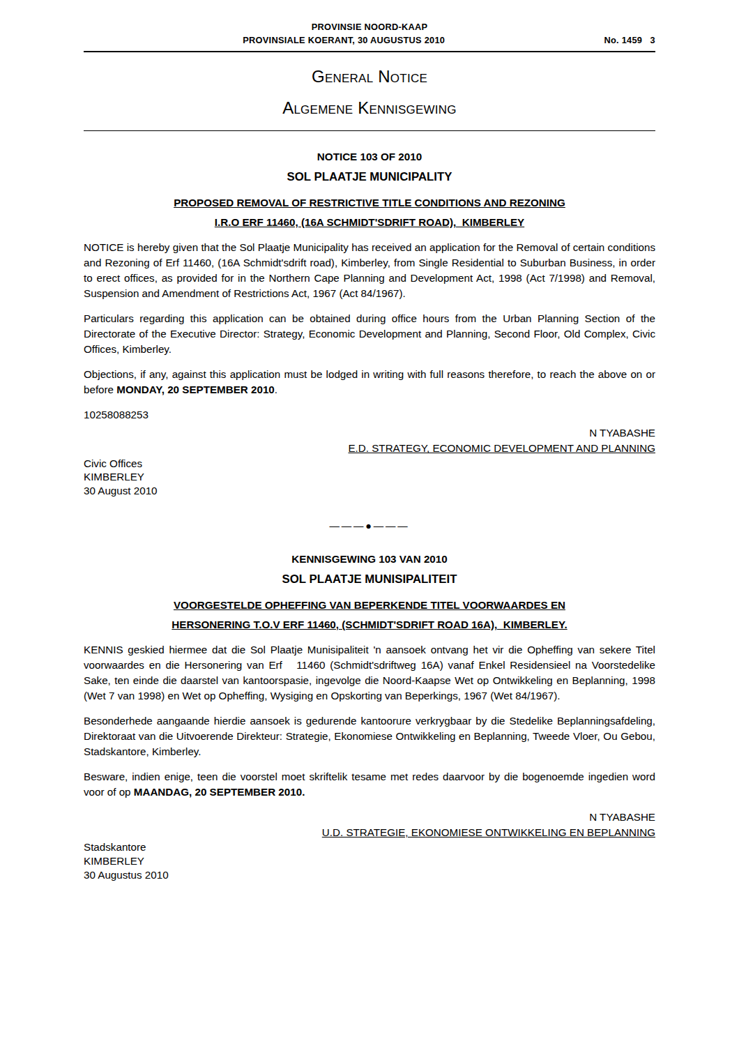PROVINSIE NOORD-KAAP
PROVINSIALE KOERANT, 30 AUGUSTUS 2010 No. 1459 3
General Notice
Algemene Kennisgewing
NOTICE 103 OF 2010
SOL PLAATJE MUNICIPALITY
PROPOSED REMOVAL OF RESTRICTIVE TITLE CONDITIONS AND REZONING
I.R.O ERF 11460, (16A SCHMIDT'SDRIFT ROAD), KIMBERLEY
NOTICE is hereby given that the Sol Plaatje Municipality has received an application for the Removal of certain conditions and Rezoning of Erf 11460, (16A Schmidt'sdrift road), Kimberley, from Single Residential to Suburban Business, in order to erect offices, as provided for in the Northern Cape Planning and Development Act, 1998 (Act 7/1998) and Removal, Suspension and Amendment of Restrictions Act, 1967 (Act 84/1967).
Particulars regarding this application can be obtained during office hours from the Urban Planning Section of the Directorate of the Executive Director: Strategy, Economic Development and Planning, Second Floor, Old Complex, Civic Offices, Kimberley.
Objections, if any, against this application must be lodged in writing with full reasons therefore, to reach the above on or before MONDAY, 20 SEPTEMBER 2010.
10258088253
N TYABASHE
E.D. STRATEGY, ECONOMIC DEVELOPMENT AND PLANNING
Civic Offices
KIMBERLEY
30 August 2010
———●———
KENNISGEWING 103 VAN 2010
SOL PLAATJE MUNISIPALITEIT
VOORGESTELDE OPHEFFING VAN BEPERKENDE TITEL VOORWAARDES EN
HERSONERING T.O.V ERF 11460, (SCHMIDT'SDRIFT ROAD 16A), KIMBERLEY.
KENNIS geskied hiermee dat die Sol Plaatje Munisipaliteit 'n aansoek ontvang het vir die Opheffing van sekere Titel voorwaardes en die Hersonering van Erf 11460 (Schmidt'sdriftweg 16A) vanaf Enkel Residensieel na Voorstedelike Sake, ten einde die daarstel van kantoorspasie, ingevolge die Noord-Kaapse Wet op Ontwikkeling en Beplanning, 1998 (Wet 7 van 1998) en Wet op Opheffing, Wysiging en Opskorting van Beperkings, 1967 (Wet 84/1967).
Besonderhede aangaande hierdie aansoek is gedurende kantoorure verkrygbaar by die Stedelike Beplanningsafdeling, Direktoraat van die Uitvoerende Direkteur: Strategie, Ekonomiese Ontwikkeling en Beplanning, Tweede Vloer, Ou Gebou, Stadskantore, Kimberley.
Besware, indien enige, teen die voorstel moet skriftelik tesame met redes daarvoor by die bogenoemde ingedien word voor of op MAANDAG, 20 SEPTEMBER 2010.
N TYABASHE
U.D. STRATEGIE, EKONOMIESE ONTWIKKELING EN BEPLANNING
Stadskantore
KIMBERLEY
30 Augustus 2010